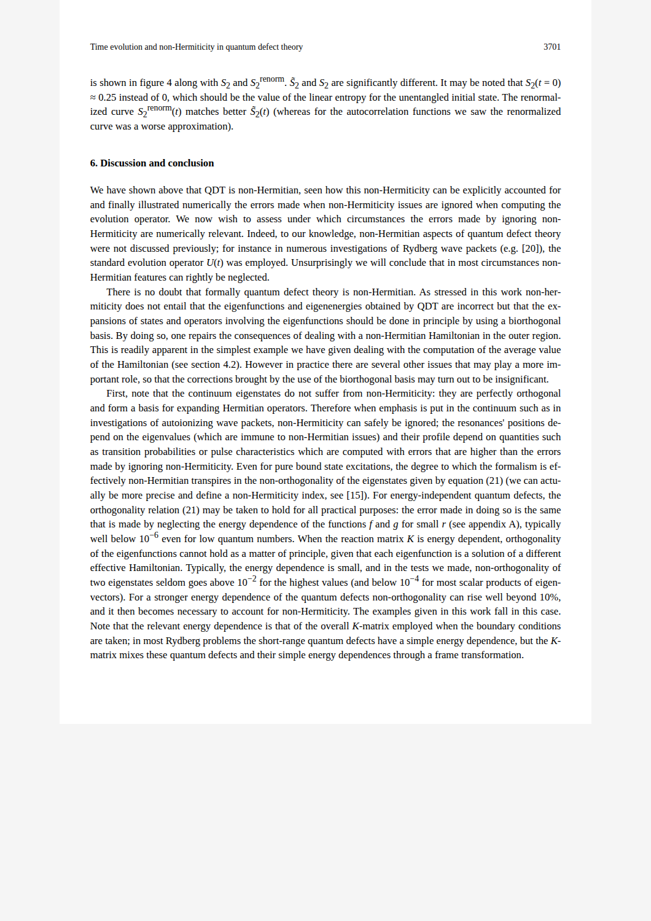Time evolution and non-Hermiticity in quantum defect theory 3701
is shown in figure 4 along with S2 and S2renorm. S̃2 and S2 are significantly different. It may be noted that S2(t = 0) ≈ 0.25 instead of 0, which should be the value of the linear entropy for the unentangled initial state. The renormalized curve S2renorm(t) matches better S̃2(t) (whereas for the autocorrelation functions we saw the renormalized curve was a worse approximation).
6. Discussion and conclusion
We have shown above that QDT is non-Hermitian, seen how this non-Hermiticity can be explicitly accounted for and finally illustrated numerically the errors made when non-Hermiticity issues are ignored when computing the evolution operator. We now wish to assess under which circumstances the errors made by ignoring non-Hermiticity are numerically relevant. Indeed, to our knowledge, non-Hermitian aspects of quantum defect theory were not discussed previously; for instance in numerous investigations of Rydberg wave packets (e.g. [20]), the standard evolution operator U(t) was employed. Unsurprisingly we will conclude that in most circumstances non-Hermitian features can rightly be neglected.
There is no doubt that formally quantum defect theory is non-Hermitian. As stressed in this work non-hermiticity does not entail that the eigenfunctions and eigenenergies obtained by QDT are incorrect but that the expansions of states and operators involving the eigenfunctions should be done in principle by using a biorthogonal basis. By doing so, one repairs the consequences of dealing with a non-Hermitian Hamiltonian in the outer region. This is readily apparent in the simplest example we have given dealing with the computation of the average value of the Hamiltonian (see section 4.2). However in practice there are several other issues that may play a more important role, so that the corrections brought by the use of the biorthogonal basis may turn out to be insignificant.
First, note that the continuum eigenstates do not suffer from non-Hermiticity: they are perfectly orthogonal and form a basis for expanding Hermitian operators. Therefore when emphasis is put in the continuum such as in investigations of autoionizing wave packets, non-Hermiticity can safely be ignored; the resonances' positions depend on the eigenvalues (which are immune to non-Hermitian issues) and their profile depend on quantities such as transition probabilities or pulse characteristics which are computed with errors that are higher than the errors made by ignoring non-Hermiticity. Even for pure bound state excitations, the degree to which the formalism is effectively non-Hermitian transpires in the non-orthogonality of the eigenstates given by equation (21) (we can actually be more precise and define a non-Hermiticity index, see [15]). For energy-independent quantum defects, the orthogonality relation (21) may be taken to hold for all practical purposes: the error made in doing so is the same that is made by neglecting the energy dependence of the functions f and g for small r (see appendix A), typically well below 10−6 even for low quantum numbers. When the reaction matrix K is energy dependent, orthogonality of the eigenfunctions cannot hold as a matter of principle, given that each eigenfunction is a solution of a different effective Hamiltonian. Typically, the energy dependence is small, and in the tests we made, non-orthogonality of two eigenstates seldom goes above 10−2 for the highest values (and below 10−4 for most scalar products of eigenvectors). For a stronger energy dependence of the quantum defects non-orthogonality can rise well beyond 10%, and it then becomes necessary to account for non-Hermiticity. The examples given in this work fall in this case. Note that the relevant energy dependence is that of the overall K-matrix employed when the boundary conditions are taken; in most Rydberg problems the short-range quantum defects have a simple energy dependence, but the K-matrix mixes these quantum defects and their simple energy dependences through a frame transformation.